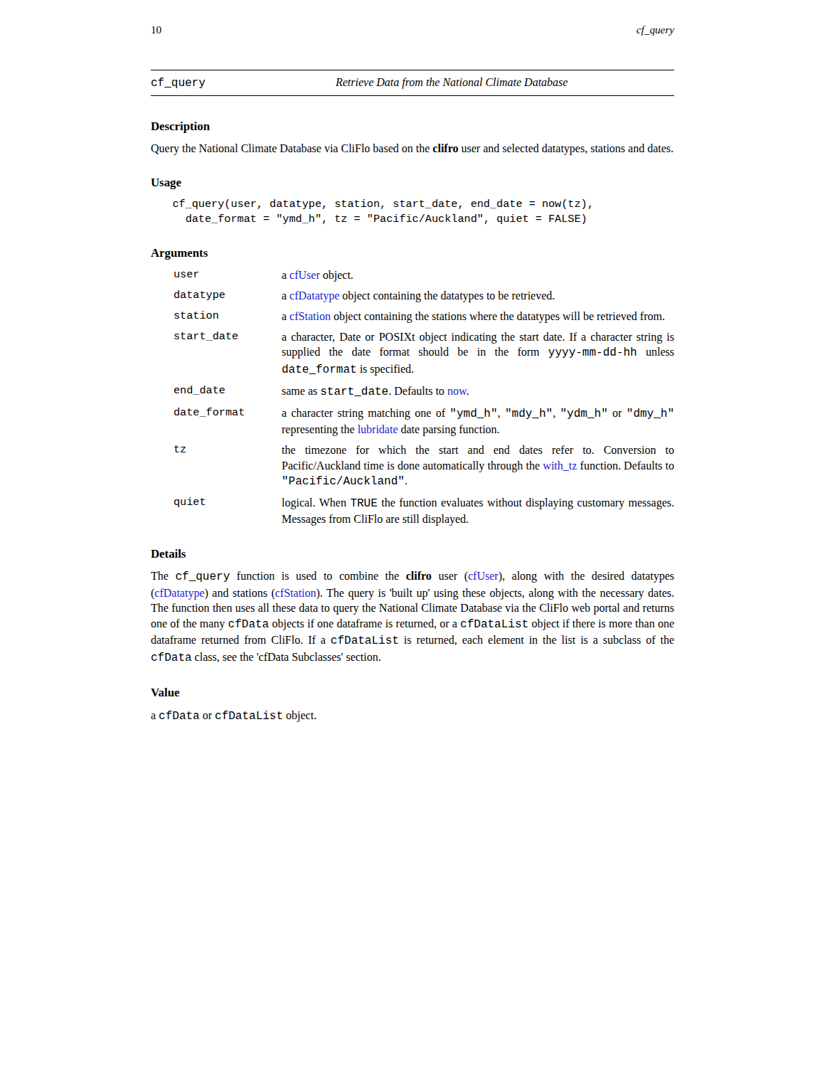10 cf_query
cf_query Retrieve Data from the National Climate Database
Description
Query the National Climate Database via CliFlo based on the clifro user and selected datatypes, stations and dates.
Usage
cf_query(user, datatype, station, start_date, end_date = now(tz),
  date_format = "ymd_h", tz = "Pacific/Auckland", quiet = FALSE)
Arguments
user
a cfUser object.
datatype
a cfDatatype object containing the datatypes to be retrieved.
station
a cfStation object containing the stations where the datatypes will be retrieved from.
start_date
a character, Date or POSIXt object indicating the start date. If a character string is supplied the date format should be in the form yyyy-mm-dd-hh unless date_format is specified.
end_date
same as start_date. Defaults to now.
date_format
a character string matching one of "ymd_h", "mdy_h", "ydm_h" or "dmy_h" representing the lubridate date parsing function.
tz
the timezone for which the start and end dates refer to. Conversion to Pacific/Auckland time is done automatically through the with_tz function. Defaults to "Pacific/Auckland".
quiet
logical. When TRUE the function evaluates without displaying customary messages. Messages from CliFlo are still displayed.
Details
The cf_query function is used to combine the clifro user (cfUser), along with the desired datatypes (cfDatatype) and stations (cfStation). The query is 'built up' using these objects, along with the necessary dates. The function then uses all these data to query the National Climate Database via the CliFlo web portal and returns one of the many cfData objects if one dataframe is returned, or a cfDataList object if there is more than one dataframe returned from CliFlo. If a cfDataList is returned, each element in the list is a subclass of the cfData class, see the 'cfData Subclasses' section.
Value
a cfData or cfDataList object.